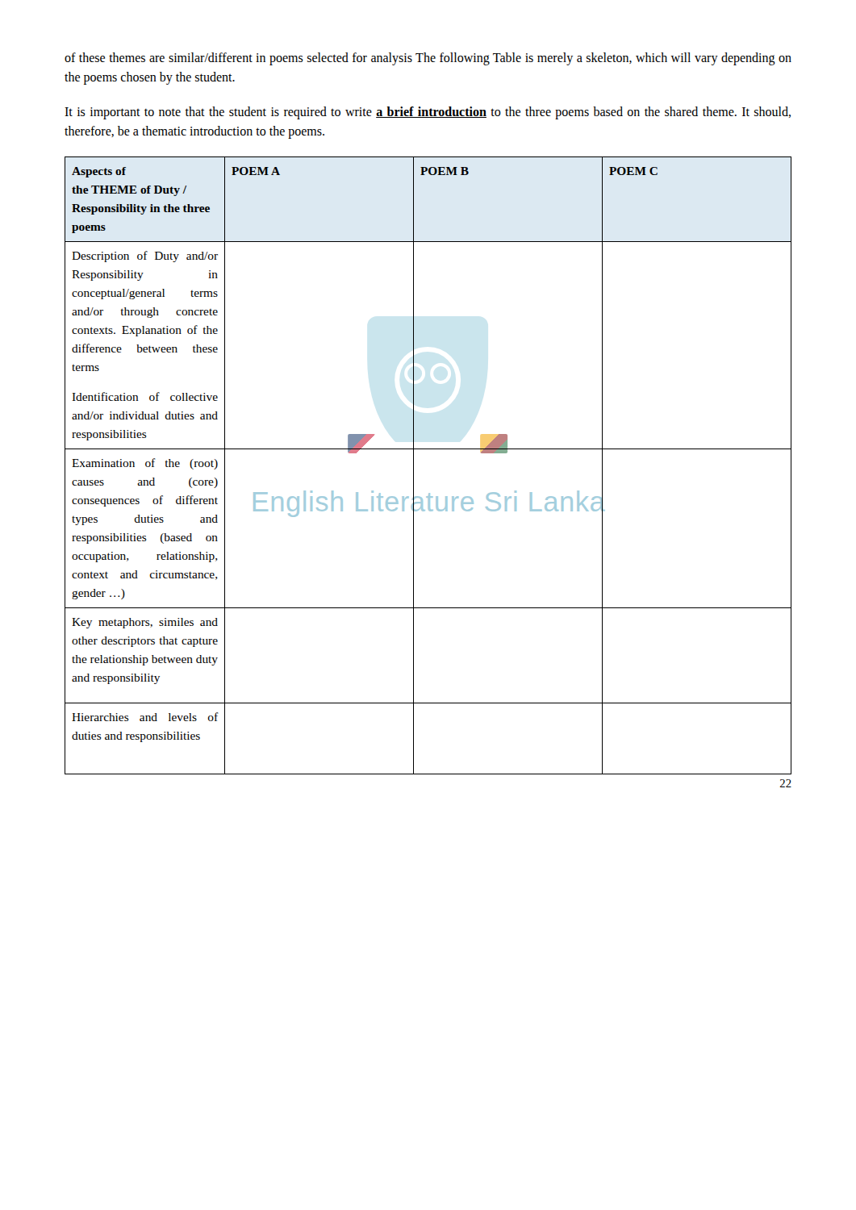English Literature Sri Lanka
of these themes are similar/different in poems selected for analysis The following Table is merely a skeleton, which will vary depending on the poems chosen by the student.
It is important to note that the student is required to write a brief introduction to the three poems based on the shared theme. It should, therefore, be a thematic introduction to the poems.
| Aspects of the THEME of Duty / Responsibility in the three poems | POEM A | POEM B | POEM C |
| --- | --- | --- | --- |
| Description of Duty and/or Responsibility in conceptual/general terms and/or through concrete contexts. Explanation of the difference between these terms Identification of collective and/or individual duties and responsibilities | | | |
| Examination of the (root) causes and (core) consequences of different types duties and responsibilities (based on occupation, relationship, context and circumstance, gender …) | | | |
| Key metaphors, similes and other descriptors that capture the relationship between duty and responsibility | | | |
| Hierarchies and levels of duties and responsibilities | | | |
22